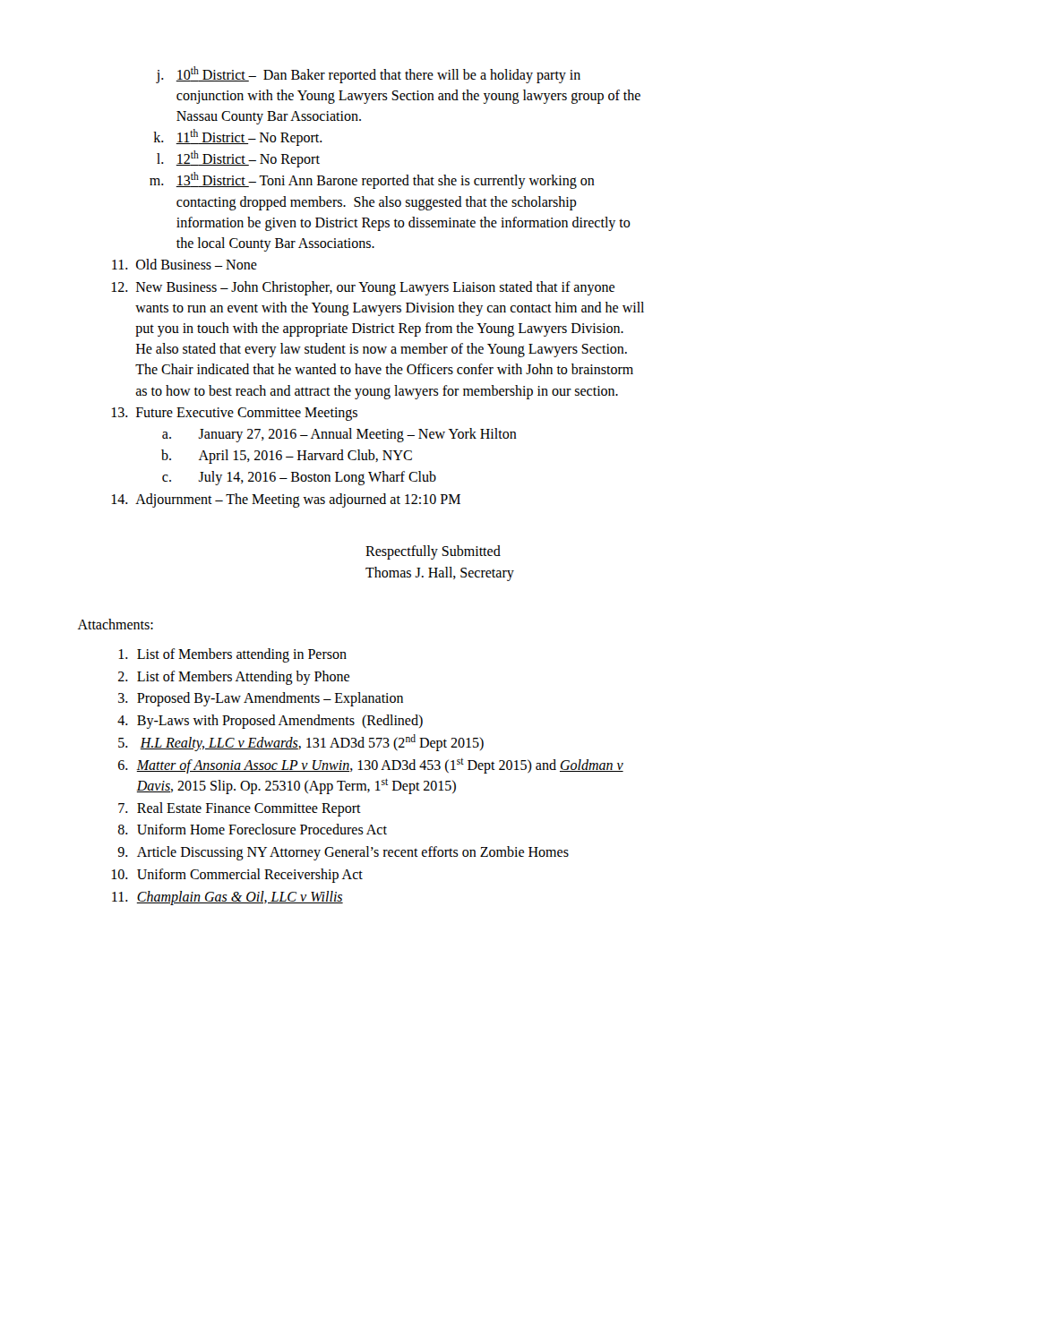10th District – Dan Baker reported that there will be a holiday party in conjunction with the Young Lawyers Section and the young lawyers group of the Nassau County Bar Association.
11th District – No Report.
12th District – No Report
13th District – Toni Ann Barone reported that she is currently working on contacting dropped members. She also suggested that the scholarship information be given to District Reps to disseminate the information directly to the local County Bar Associations.
Old Business – None
New Business – John Christopher, our Young Lawyers Liaison stated that if anyone wants to run an event with the Young Lawyers Division they can contact him and he will put you in touch with the appropriate District Rep from the Young Lawyers Division. He also stated that every law student is now a member of the Young Lawyers Section. The Chair indicated that he wanted to have the Officers confer with John to brainstorm as to how to best reach and attract the young lawyers for membership in our section.
Future Executive Committee Meetings
January 27, 2016 – Annual Meeting – New York Hilton
April 15, 2016 – Harvard Club, NYC
July 14, 2016 – Boston Long Wharf Club
Adjournment – The Meeting was adjourned at 12:10 PM
Respectfully Submitted
Thomas J. Hall, Secretary
Attachments:
List of Members attending in Person
List of Members Attending by Phone
Proposed By-Law Amendments – Explanation
By-Laws with Proposed Amendments (Redlined)
H.L Realty, LLC v Edwards, 131 AD3d 573 (2nd Dept 2015)
Matter of Ansonia Assoc LP v Unwin, 130 AD3d 453 (1st Dept 2015) and Goldman v Davis, 2015 Slip. Op. 25310 (App Term, 1st Dept 2015)
Real Estate Finance Committee Report
Uniform Home Foreclosure Procedures Act
Article Discussing NY Attorney General’s recent efforts on Zombie Homes
Uniform Commercial Receivership Act
Champlain Gas & Oil, LLC v Willis